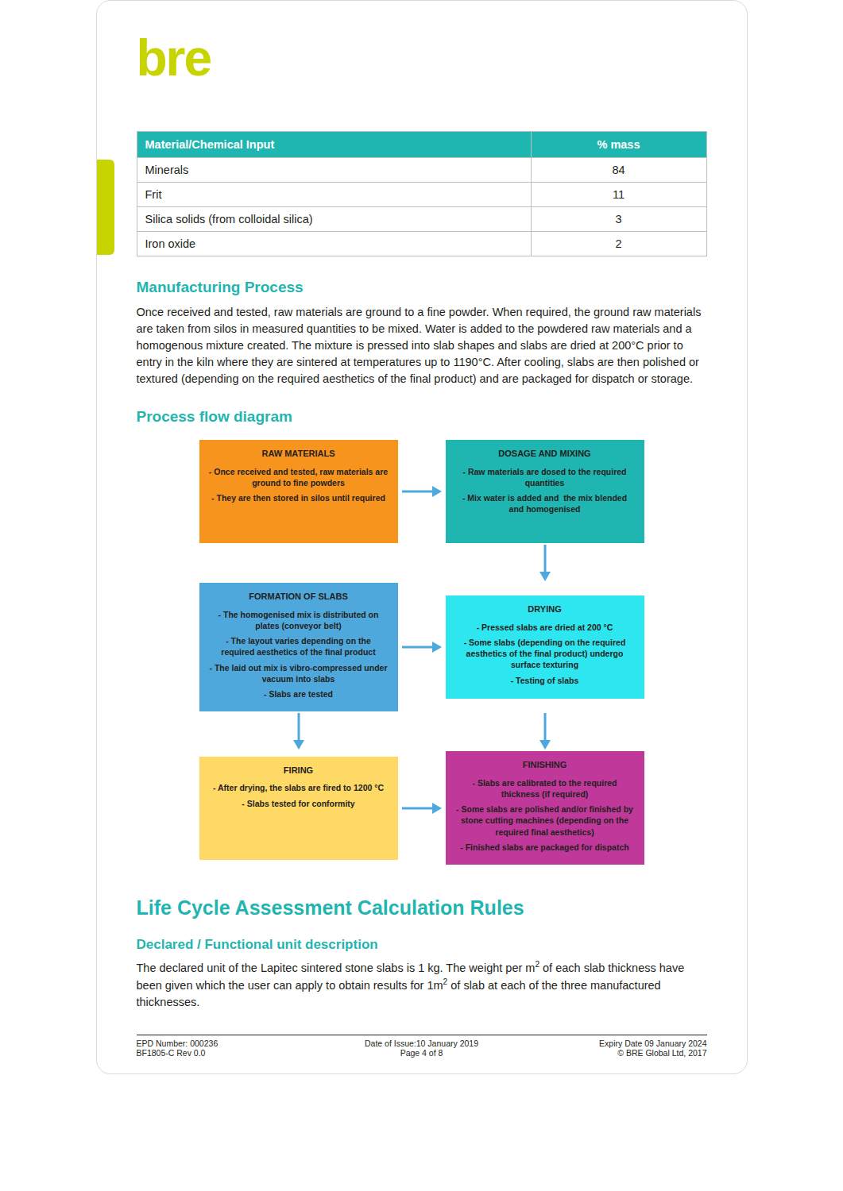bre
| Material/Chemical Input | % mass |
| --- | --- |
| Minerals | 84 |
| Frit | 11 |
| Silica solids (from colloidal silica) | 3 |
| Iron oxide | 2 |
Manufacturing Process
Once received and tested, raw materials are ground to a fine powder. When required, the ground raw materials are taken from silos in measured quantities to be mixed. Water is added to the powdered raw materials and a homogenous mixture created. The mixture is pressed into slab shapes and slabs are dried at 200°C prior to entry in the kiln where they are sintered at temperatures up to 1190°C. After cooling, slabs are then polished or textured (depending on the required aesthetics of the final product) and are packaged for dispatch or storage.
Process flow diagram
| RAW MATERIALS - Once received and tested, raw materials are ground to fine powders - They are then stored in silos until required | | DOSAGE AND MIXING - Raw materials are dosed to the required quantities - Mix water is added and the mix blended and homogenised |
| FORMATION OF SLABS - The homogenised mix is distributed on plates (conveyor belt) - The layout varies depending on the required aesthetics of the final product - The laid out mix is vibro-compressed under vacuum into slabs - Slabs are tested | | DRYING - Pressed slabs are dried at 200 °C - Some slabs (depending on the required aesthetics of the final product) undergo surface texturing - Testing of slabs |
| FIRING - After drying, the slabs are fired to 1200 °C - Slabs tested for conformity | | FINISHING - Slabs are calibrated to the required thickness (if required) - Some slabs are polished and/or finished by stone cutting machines (depending on the required final aesthetics) - Finished slabs are packaged for dispatch |
Life Cycle Assessment Calculation Rules
Declared / Functional unit description
The declared unit of the Lapitec sintered stone slabs is 1 kg. The weight per m2 of each slab thickness have been given which the user can apply to obtain results for 1m2 of slab at each of the three manufactured thicknesses.
EPD Number: 000236
BF1805-C Rev 0.0
Date of Issue:10 January 2019
Page 4 of 8
Expiry Date 09 January 2024
© BRE Global Ltd, 2017